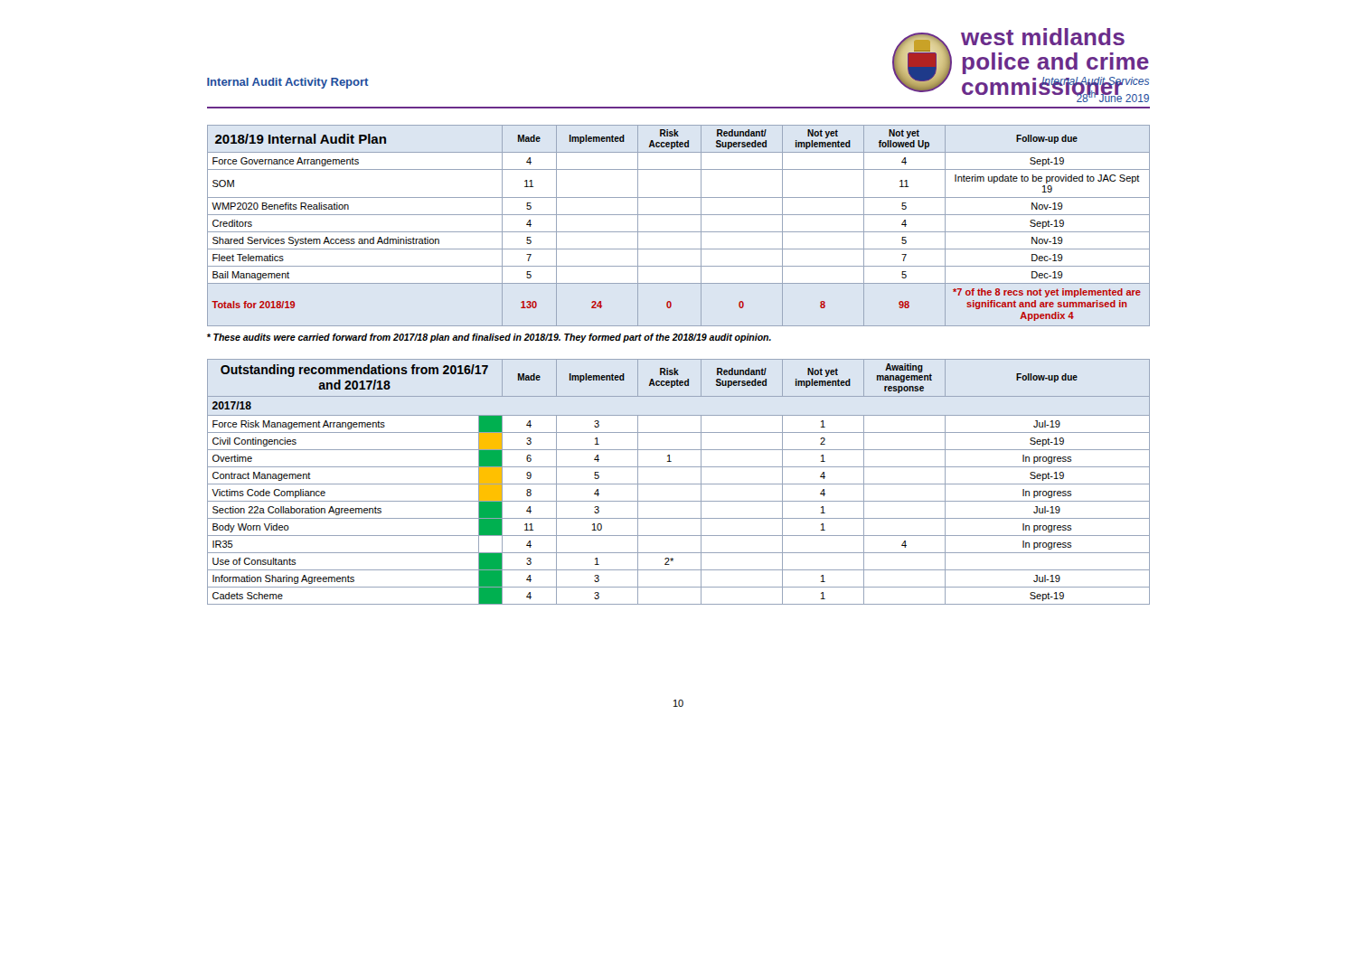west midlands police and crime commissioner
Internal Audit Activity Report
Internal Audit Services
28th June 2019
| 2018/19 Internal Audit Plan | Made | Implemented | Risk Accepted | Redundant/ Superseded | Not yet implemented | Not yet followed Up | Follow-up due |
| --- | --- | --- | --- | --- | --- | --- | --- |
| Force Governance Arrangements | 4 | | | | | 4 | Sept-19 |
| SOM | 11 | | | | | 11 | Interim update to be provided to JAC Sept 19 |
| WMP2020 Benefits Realisation | 5 | | | | | 5 | Nov-19 |
| Creditors | 4 | | | | | 4 | Sept-19 |
| Shared Services System Access and Administration | 5 | | | | | 5 | Nov-19 |
| Fleet Telematics | 7 | | | | | 7 | Dec-19 |
| Bail Management | 5 | | | | | 5 | Dec-19 |
| Totals for 2018/19 | 130 | 24 | 0 | 0 | 8 | 98 | *7 of the 8 recs not yet implemented are significant and are summarised in Appendix 4 |
* These audits were carried forward from 2017/18 plan and finalised in 2018/19. They formed part of the 2018/19 audit opinion.
| Outstanding recommendations from 2016/17 and 2017/18 | Made | Implemented | Risk Accepted | Redundant/ Superseded | Not yet implemented | Awaiting management response | Follow-up due |
| --- | --- | --- | --- | --- | --- | --- | --- |
| 2017/18 |
| Force Risk Management Arrangements | | 4 | 3 | | | 1 | | Jul-19 |
| Civil Contingencies | | 3 | 1 | | | 2 | | Sept-19 |
| Overtime | | 6 | 4 | 1 | | 1 | | In progress |
| Contract Management | | 9 | 5 | | | 4 | | Sept-19 |
| Victims Code Compliance | | 8 | 4 | | | 4 | | In progress |
| Section 22a Collaboration Agreements | | 4 | 3 | | | 1 | | Jul-19 |
| Body Worn Video | | 11 | 10 | | | 1 | | In progress |
| IR35 | | 4 | | | | | 4 | In progress |
| Use of Consultants | | 3 | 1 | 2* | | | | |
| Information Sharing Agreements | | 4 | 3 | | | 1 | | Jul-19 |
| Cadets Scheme | | 4 | 3 | | | 1 | | Sept-19 |
10